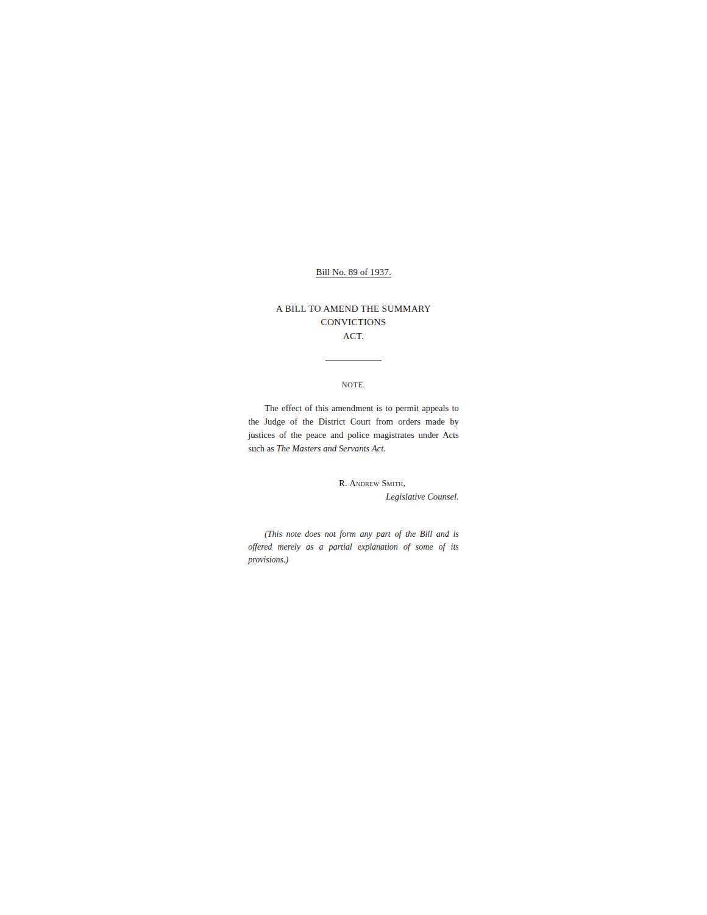Bill No. 89 of 1937.
A BILL TO AMEND THE SUMMARY CONVICTIONS
ACT.
NOTE.
The effect of this amendment is to permit appeals to the Judge of the District Court from orders made by justices of the peace and police magistrates under Acts such as The Masters and Servants Act.
R. Andrew Smith,
Legislative Counsel.
(This note does not form any part of the Bill and is offered merely as a partial explanation of some of its provisions.)